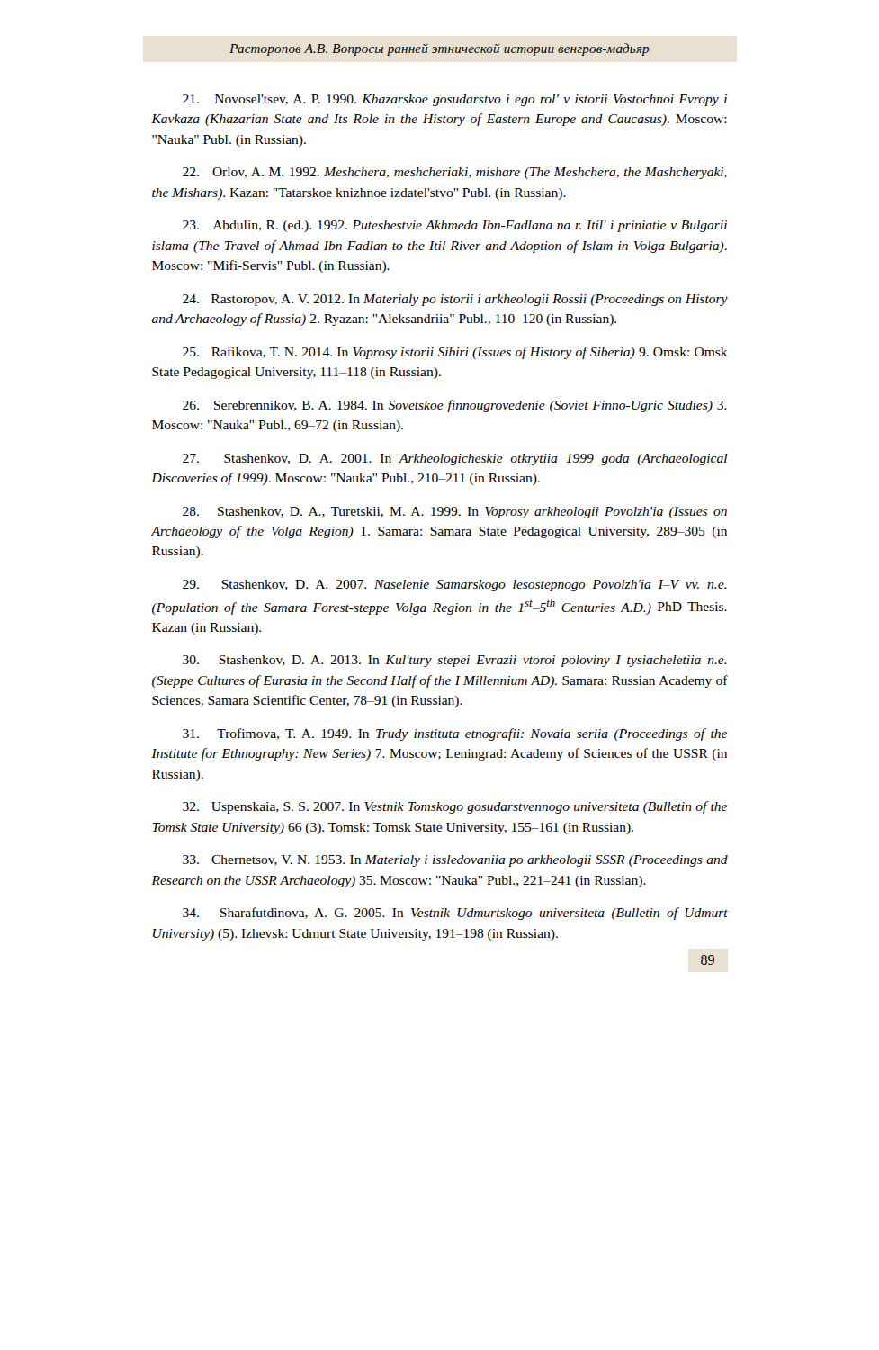Расторопов А.В. Вопросы ранней этнической истории венгров-мадьяр
21. Novosel'tsev, A. P. 1990. Khazarskoe gosudarstvo i ego rol' v istorii Vostochnoi Evropy i Kavkaza (Khazarian State and Its Role in the History of Eastern Europe and Caucasus). Moscow: "Nauka" Publ. (in Russian).
22. Orlov, A. M. 1992. Meshchera, meshcheriaki, mishare (The Meshchera, the Mashcheryaki, the Mishars). Kazan: "Tatarskoe knizhnoe izdatel'stvo" Publ. (in Russian).
23. Abdulin, R. (ed.). 1992. Puteshestvie Akhmeda Ibn-Fadlana na r. Itil' i priniatie v Bulgarii islama (The Travel of Ahmad Ibn Fadlan to the Itil River and Adoption of Islam in Volga Bulgaria). Moscow: "Mifi-Servis" Publ. (in Russian).
24. Rastoropov, A. V. 2012. In Materialy po istorii i arkheologii Rossii (Proceedings on History and Archaeology of Russia) 2. Ryazan: "Aleksandriia" Publ., 110–120 (in Russian).
25. Rafikova, T. N. 2014. In Voprosy istorii Sibiri (Issues of History of Siberia) 9. Omsk: Omsk State Pedagogical University, 111–118 (in Russian).
26. Serebrennikov, B. A. 1984. In Sovetskoe finnougrovedenie (Soviet Finno-Ugric Studies) 3. Moscow: "Nauka" Publ., 69–72 (in Russian).
27. Stashenkov, D. A. 2001. In Arkheologicheskie otkrytiia 1999 goda (Archaeological Discoveries of 1999). Moscow: "Nauka" Publ., 210–211 (in Russian).
28. Stashenkov, D. A., Turetskii, M. A. 1999. In Voprosy arkheologii Povolzh'ia (Issues on Archaeology of the Volga Region) 1. Samara: Samara State Pedagogical University, 289–305 (in Russian).
29. Stashenkov, D. A. 2007. Naselenie Samarskogo lesostepnogo Povolzh'ia I–V vv. n.e. (Population of the Samara Forest-steppe Volga Region in the 1st–5th Centuries A.D.) PhD Thesis. Kazan (in Russian).
30. Stashenkov, D. A. 2013. In Kul'tury stepei Evrazii vtoroi poloviny I tysiacheletiia n.e. (Steppe Cultures of Eurasia in the Second Half of the I Millennium AD). Samara: Russian Academy of Sciences, Samara Scientific Center, 78–91 (in Russian).
31. Trofimova, T. A. 1949. In Trudy instituta etnografii: Novaia seriia (Proceedings of the Institute for Ethnography: New Series) 7. Moscow; Leningrad: Academy of Sciences of the USSR (in Russian).
32. Uspenskaia, S. S. 2007. In Vestnik Tomskogo gosudarstvennogo universiteta (Bulletin of the Tomsk State University) 66 (3). Tomsk: Tomsk State University, 155–161 (in Russian).
33. Chernetsov, V. N. 1953. In Materialy i issledovaniia po arkheologii SSSR (Proceedings and Research on the USSR Archaeology) 35. Moscow: "Nauka" Publ., 221–241 (in Russian).
34. Sharafutdinova, A. G. 2005. In Vestnik Udmurtskogo universiteta (Bulletin of Udmurt University) (5). Izhevsk: Udmurt State University, 191–198 (in Russian).
89